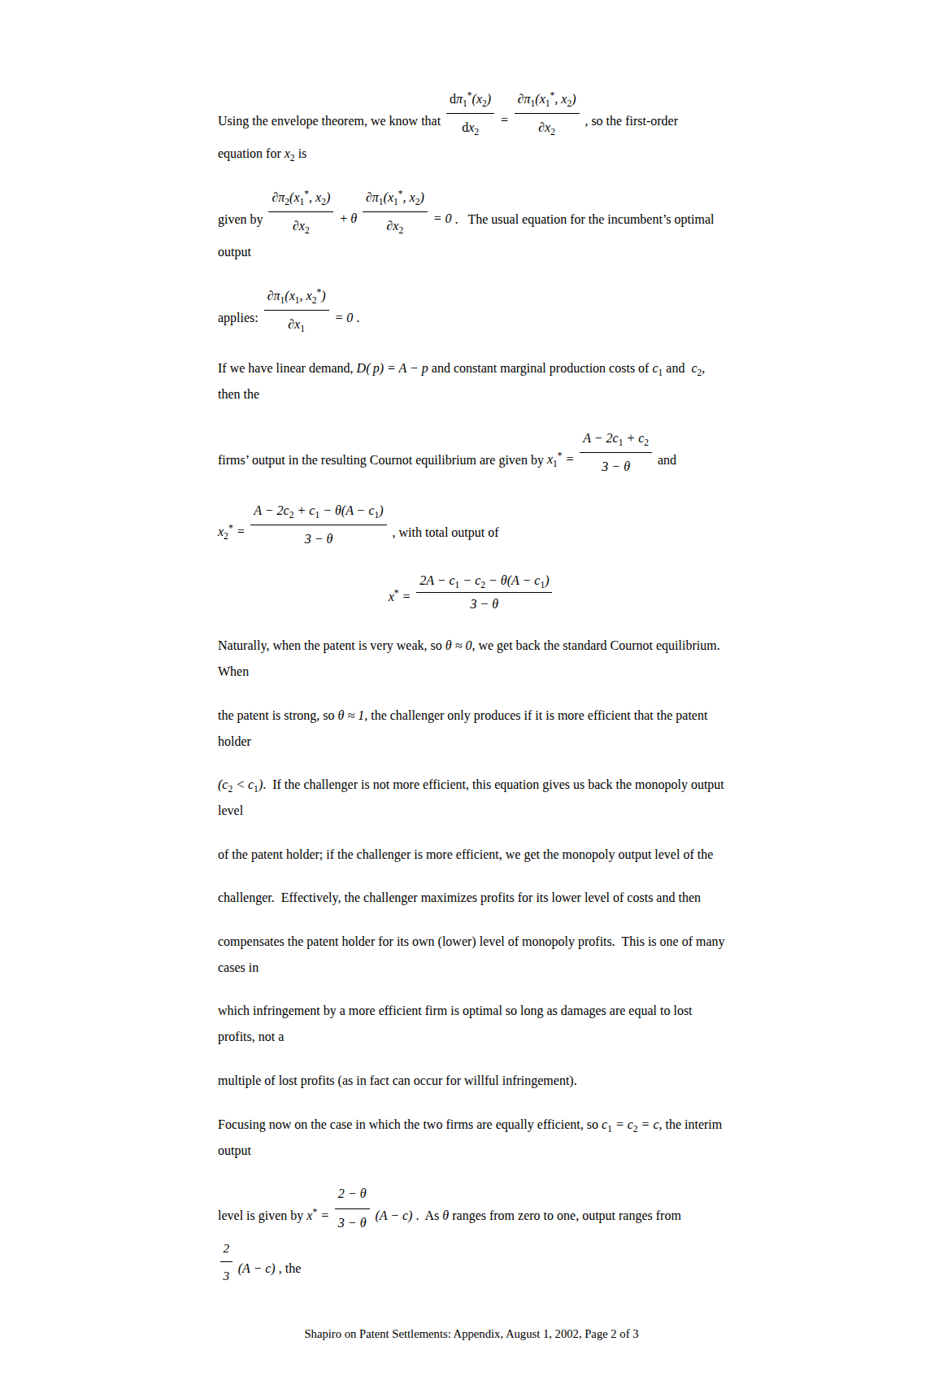Using the envelope theorem, we know that dπ1*(x2) dx2 = ∂π1(x1*, x2) ∂x2 , so the first-order equation for x2 is
given by ∂π2(x1*, x2) ∂x2 + θ ∂π1(x1*, x2) ∂x2 = 0 . The usual equation for the incumbent’s optimal output
applies: ∂π1(x1, x2*) ∂x1 = 0 .
If we have linear demand, D( p) = A − p and constant marginal production costs of c1 and c2, then the
firms’ output in the resulting Cournot equilibrium are given by x1* = A − 2c1 + c2 3 − θ and
x2* = A − 2c2 + c1 − θ(A − c1) 3 − θ , with total output of
x* = 2A − c1 − c2 − θ(A − c1) 3 − θ
Naturally, when the patent is very weak, so θ ≈ 0, we get back the standard Cournot equilibrium. When
the patent is strong, so θ ≈ 1, the challenger only produces if it is more efficient that the patent holder
(c2 < c1). If the challenger is not more efficient, this equation gives us back the monopoly output level
of the patent holder; if the challenger is more efficient, we get the monopoly output level of the
challenger. Effectively, the challenger maximizes profits for its lower level of costs and then
compensates the patent holder for its own (lower) level of monopoly profits. This is one of many cases in
which infringement by a more efficient firm is optimal so long as damages are equal to lost profits, not a
multiple of lost profits (as in fact can occur for willful infringement).
Focusing now on the case in which the two firms are equally efficient, so c1 = c2 = c, the interim output
level is given by x* = 2 − θ 3 − θ (A − c) . As θ ranges from zero to one, output ranges from 2 3 (A − c) , the
Shapiro on Patent Settlements: Appendix, August 1, 2002, Page 2 of 3